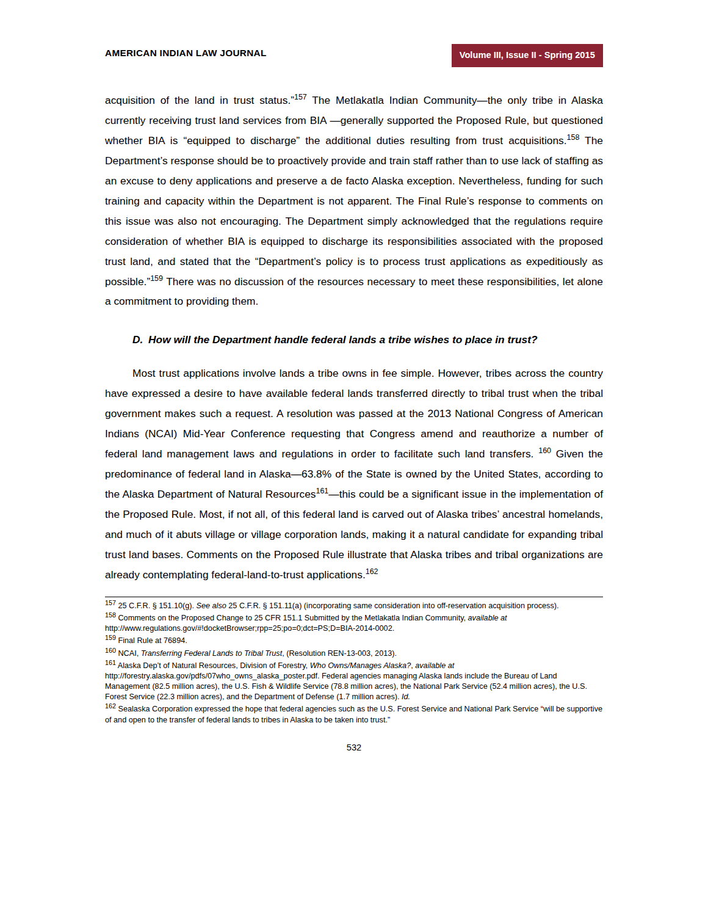AMERICAN INDIAN LAW JOURNAL
Volume III, Issue II - Spring 2015
acquisition of the land in trust status.”157 The Metlakatla Indian Community—the only tribe in Alaska currently receiving trust land services from BIA —generally supported the Proposed Rule, but questioned whether BIA is “equipped to discharge” the additional duties resulting from trust acquisitions.158 The Department’s response should be to proactively provide and train staff rather than to use lack of staffing as an excuse to deny applications and preserve a de facto Alaska exception. Nevertheless, funding for such training and capacity within the Department is not apparent. The Final Rule’s response to comments on this issue was also not encouraging. The Department simply acknowledged that the regulations require consideration of whether BIA is equipped to discharge its responsibilities associated with the proposed trust land, and stated that the “Department’s policy is to process trust applications as expeditiously as possible.”159 There was no discussion of the resources necessary to meet these responsibilities, let alone a commitment to providing them.
D. How will the Department handle federal lands a tribe wishes to place in trust?
Most trust applications involve lands a tribe owns in fee simple. However, tribes across the country have expressed a desire to have available federal lands transferred directly to tribal trust when the tribal government makes such a request. A resolution was passed at the 2013 National Congress of American Indians (NCAI) Mid-Year Conference requesting that Congress amend and reauthorize a number of federal land management laws and regulations in order to facilitate such land transfers. 160 Given the predominance of federal land in Alaska—63.8% of the State is owned by the United States, according to the Alaska Department of Natural Resources161—this could be a significant issue in the implementation of the Proposed Rule. Most, if not all, of this federal land is carved out of Alaska tribes’ ancestral homelands, and much of it abuts village or village corporation lands, making it a natural candidate for expanding tribal trust land bases. Comments on the Proposed Rule illustrate that Alaska tribes and tribal organizations are already contemplating federal-land-to-trust applications.162
157 25 C.F.R. § 151.10(g). See also 25 C.F.R. § 151.11(a) (incorporating same consideration into off-reservation acquisition process).
158 Comments on the Proposed Change to 25 CFR 151.1 Submitted by the Metlakatla Indian Community, available at http://www.regulations.gov/#!docketBrowser;rpp=25;po=0;dct=PS;D=BIA-2014-0002.
159 Final Rule at 76894.
160 NCAI, Transferring Federal Lands to Tribal Trust, (Resolution REN-13-003, 2013).
161 Alaska Dep’t of Natural Resources, Division of Forestry, Who Owns/Manages Alaska?, available at http://forestry.alaska.gov/pdfs/07who_owns_alaska_poster.pdf. Federal agencies managing Alaska lands include the Bureau of Land Management (82.5 million acres), the U.S. Fish & Wildlife Service (78.8 million acres), the National Park Service (52.4 million acres), the U.S. Forest Service (22.3 million acres), and the Department of Defense (1.7 million acres). Id.
162 Sealaska Corporation expressed the hope that federal agencies such as the U.S. Forest Service and National Park Service “will be supportive of and open to the transfer of federal lands to tribes in Alaska to be taken into trust.”
532